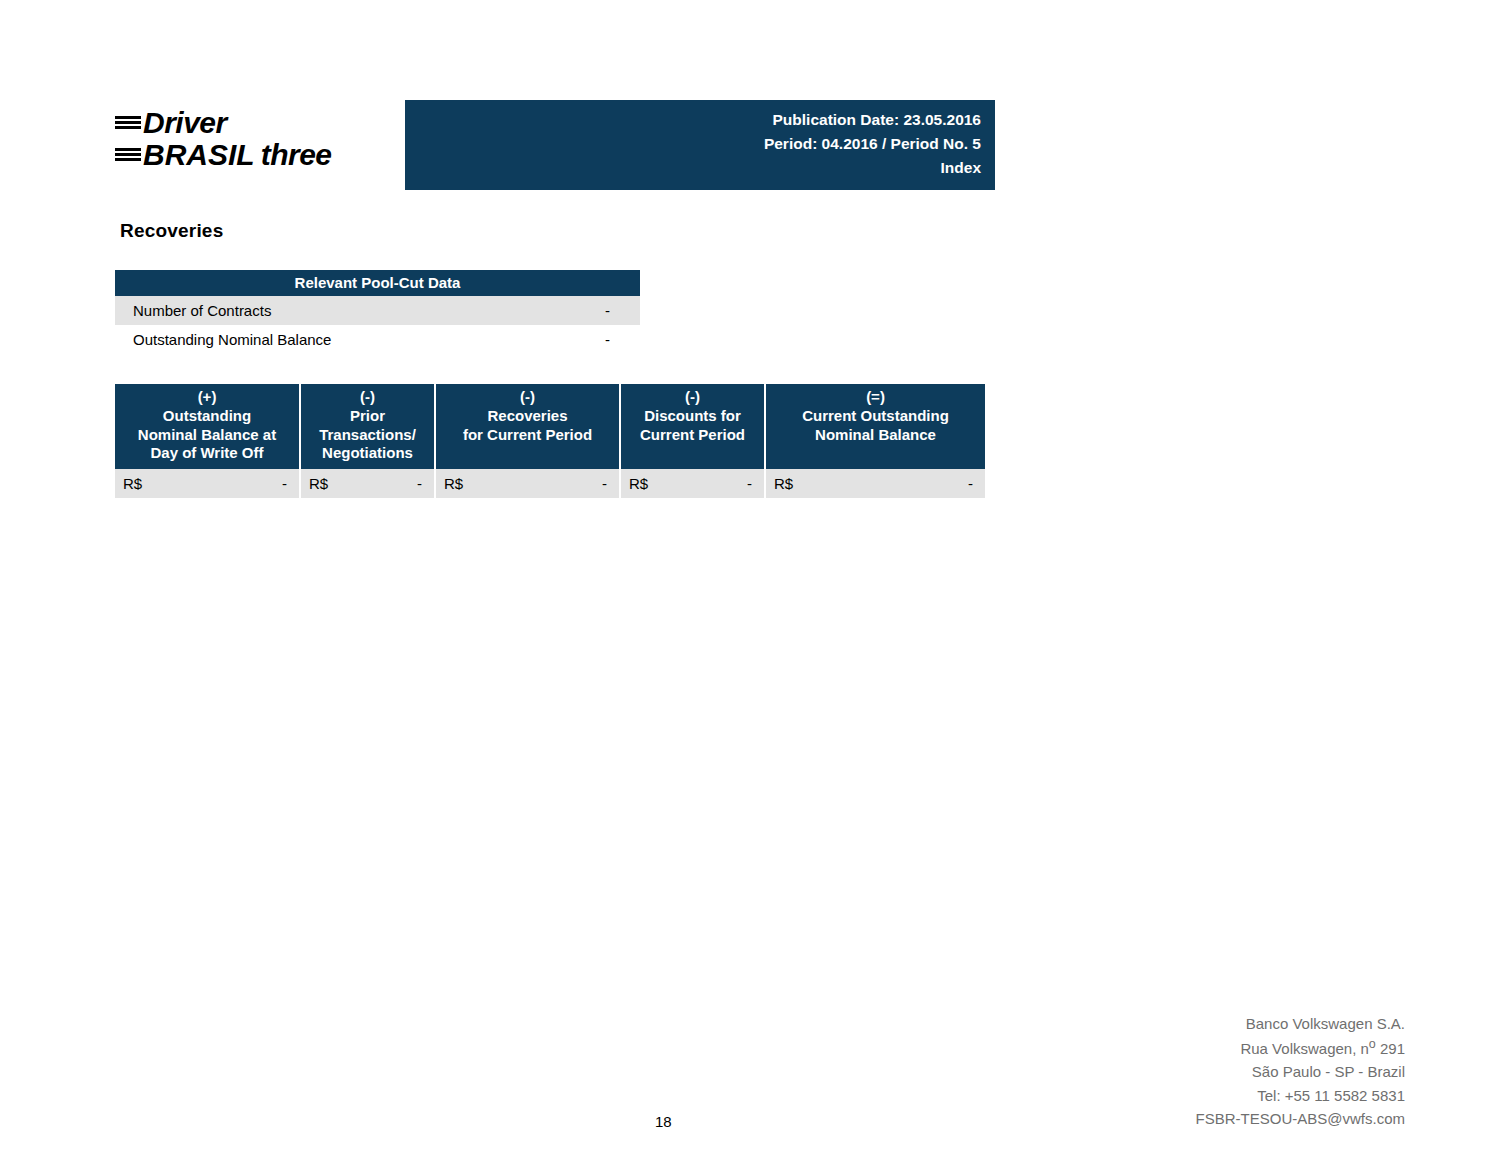Driver
BRASIL three
Publication Date: 23.05.2016
Period: 04.2016 / Period No. 5
Index
Recoveries
| Relevant Pool-Cut Data |
| --- |
| Number of Contracts | - |
| Outstanding Nominal Balance | - |
| (+) Outstanding Nominal Balance at Day of Write Off | (-) Prior Transactions/ Negotiations | (-) Recoveries for Current Period | (-) Discounts for Current Period | (=) Current Outstanding Nominal Balance |
| --- | --- | --- | --- | --- |
| R$ - | R$ - | R$ - | R$ - | R$ - |
18
Banco Volkswagen S.A.
Rua Volkswagen, no 291
São Paulo - SP - Brazil
Tel: +55 11 5582 5831
FSBR-TESOU-ABS@vwfs.com